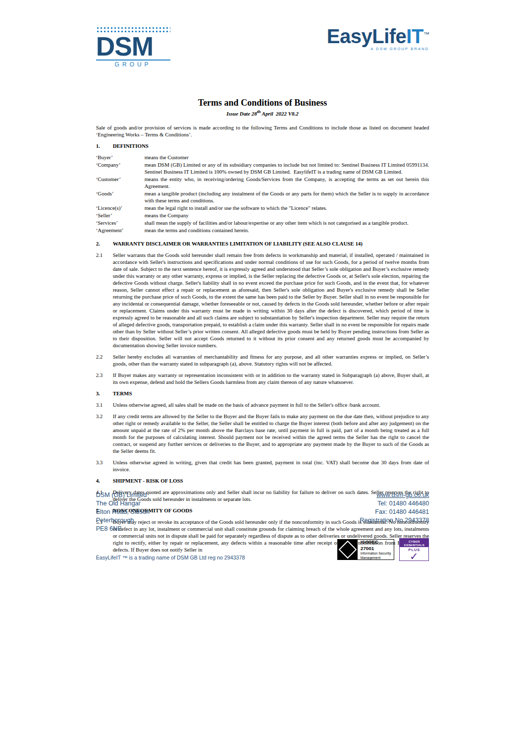DSM
GROUP
EasyLifeIT™
A DSM GROUP BRAND
Terms and Conditions of Business
Issue Date 28th April 2022 V8.2
Sale of goods and/or provision of services is made according to the following Terms and Conditions to include those as listed on document headed ‘Engineering Works – Terms & Conditions’.
1. DEFINITIONS
| ‘Buyer’ | means the Customer |
| ‘Company’ | mean DSM (GB) Limited or any of its subsidiary companies to include but not limited to: Sentinel Business IT Limited 05991134. Sentinel Business IT Limited is 100% owned by DSM GB Limited. EasylifeIT is a trading name of DSM GB Limited. |
| ‘Customer’ | means the entity who, in receiving/ordering Goods/Services from the Company, is accepting the terms as set out herein this Agreement. |
| ‘Goods’ | mean a tangible product (including any instalment of the Goods or any parts for them) which the Seller is to supply in accordance with these terms and conditions. |
| ‘Licence(s)’ | mean the legal right to install and/or use the software to which the "Licence" relates. |
| ‘Seller’ | means the Company |
| ‘Services’ | shall mean the supply of facilities and/or labour/expertise or any other item which is not categorised as a tangible product. |
| ‘Agreement’ | mean the terms and conditions contained herein. |
2. WARRANTY DISCLAIMER OR WARRANTIES LIMITATION OF LIABILITY (See also clause 14)
2.1
Seller warrants that the Goods sold hereunder shall remain free from defects in workmanship and material, if installed, operated / maintained in accordance with Seller's instructions and specifications and under normal conditions of use for such Goods, for a period of twelve months from date of sale. Subject to the next sentence hereof, it is expressly agreed and understood that Seller’s sole obligation and Buyer’s exclusive remedy under this warranty or any other warranty, express or implied, is the Seller replacing the defective Goods or, at Seller's sole election, repairing the defective Goods without charge. Seller's liability shall in no event exceed the purchase price for such Goods, and in the event that, for whatever reason, Seller cannot effect a repair or replacement as aforesaid, then Seller's sole obligation and Buyer's exclusive remedy shall be Seller returning the purchase price of such Goods, to the extent the same has been paid to the Seller by Buyer. Seller shall in no event be responsible for any incidental or consequential damage, whether foreseeable or not, caused by defects in the Goods sold hereunder, whether before or after repair or replacement. Claims under this warranty must be made in writing within 30 days after the defect is discovered, which period of time is expressly agreed to be reasonable and all such claims are subject to substantiation by Seller's inspection department. Seller may require the return of alleged defective goods, transportation prepaid, to establish a claim under this warranty. Seller shall in no event be responsible for repairs made other than by Seller without Seller’s prior written consent. All alleged defective goods must be held by Buyer pending instructions from Seller as to their disposition. Seller will not accept Goods returned to it without its prior consent and any returned goods must be accompanied by documentation showing Seller invoice numbers.
2.2
Seller hereby excludes all warranties of merchantability and fitness for any purpose, and all other warranties express or implied, on Seller’s goods, other than the warranty stated in subparagraph (a), above. Statutory rights will not be affected.
2.3
If Buyer makes any warranty or representation inconsistent with or in addition to the warranty stated in Subparagraph (a) above, Buyer shall, at its own expense, defend and hold the Sellers Goods harmless from any claim thereon of any nature whatsoever.
3. TERMS
3.1
Unless otherwise agreed, all sales shall be made on the basis of advance payment in full to the Seller's office /bank account.
3.2
If any credit terms are allowed by the Seller to the Buyer and the Buyer fails to make any payment on the due date then, without prejudice to any other right or remedy available to the Seller, the Seller shall be entitled to charge the Buyer interest (both before and after any judgement) on the amount unpaid at the rate of 2% per month above the Barclays base rate, until payment in full is paid, part of a month being treated as a full month for the purposes of calculating interest. Should payment not be received within the agreed terms the Seller has the right to cancel the contract, or suspend any further services or deliveries to the Buyer, and to appropriate any payment made by the Buyer to such of the Goods as the Seller deems fit.
3.3
Unless otherwise agreed in writing, given that credit has been granted, payment in total (inc. VAT) shall become due 30 days from date of invoice.
4. SHIPMENT - RISK OF LOSS
4.1
Delivery dates quoted are approximations only and Seller shall incur no liability for failure to deliver on such dates. Seller reserves the right to deliver the Goods sold hereunder in instalments or separate lots.
5. NONCONFORMITY OF GOODS
5.1
Buyer may reject or revoke its acceptance of the Goods sold hereunder only if the nonconformity in such Goods is substantial. No nonconformity or defect in any lot, instalment or commercial unit shall constitute grounds for claiming breach of the whole agreement and any lots, instalments or commercial units not in dispute shall be paid for separately regardless of dispute as to other deliveries or undelivered goods. Seller reserves the right to rectify, either by repair or replacement, any defects within a reasonable time after receipt of written notification from Buyer of such defects. If Buyer does not notify Seller in
DSM (GB) Limited
The Old Hangar
Elton Road, Sibson
Peterborough
PE8 6NE
www.dsm-gb.co.uk
Tel: 01480 446480
Fax: 01480 446481
Registration No 2943378
EasyLifeIT ™ is a trading name of DSM GB Ltd reg no 2943378
ISO/IEC 27001 Information Security
Management
CYBER
ESSENTIALS
PLUS
✓